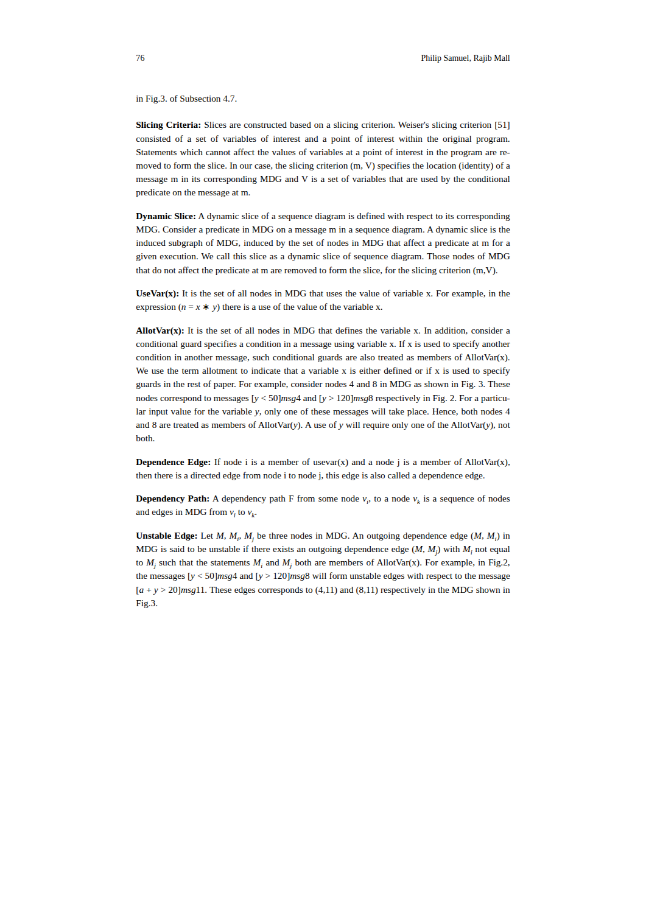76 Philip Samuel, Rajib Mall
in Fig.3. of Subsection 4.7.
Slicing Criteria: Slices are constructed based on a slicing criterion. Weiser's slicing criterion [51] consisted of a set of variables of interest and a point of interest within the original program. Statements which cannot affect the values of variables at a point of interest in the program are removed to form the slice. In our case, the slicing criterion (m, V) specifies the location (identity) of a message m in its corresponding MDG and V is a set of variables that are used by the conditional predicate on the message at m.
Dynamic Slice: A dynamic slice of a sequence diagram is defined with respect to its corresponding MDG. Consider a predicate in MDG on a message m in a sequence diagram. A dynamic slice is the induced subgraph of MDG, induced by the set of nodes in MDG that affect a predicate at m for a given execution. We call this slice as a dynamic slice of sequence diagram. Those nodes of MDG that do not affect the predicate at m are removed to form the slice, for the slicing criterion (m,V).
UseVar(x): It is the set of all nodes in MDG that uses the value of variable x. For example, in the expression (n = x ∗ y) there is a use of the value of the variable x.
AllotVar(x): It is the set of all nodes in MDG that defines the variable x. In addition, consider a conditional guard specifies a condition in a message using variable x. If x is used to specify another condition in another message, such conditional guards are also treated as members of AllotVar(x). We use the term allotment to indicate that a variable x is either defined or if x is used to specify guards in the rest of paper. For example, consider nodes 4 and 8 in MDG as shown in Fig. 3. These nodes correspond to messages [y < 50]msg4 and [y > 120]msg8 respectively in Fig. 2. For a particular input value for the variable y, only one of these messages will take place. Hence, both nodes 4 and 8 are treated as members of AllotVar(y). A use of y will require only one of the AllotVar(y), not both.
Dependence Edge: If node i is a member of usevar(x) and a node j is a member of AllotVar(x), then there is a directed edge from node i to node j, this edge is also called a dependence edge.
Dependency Path: A dependency path F from some node vi, to a node vk is a sequence of nodes and edges in MDG from vi to vk.
Unstable Edge: Let M, Mi, Mj be three nodes in MDG. An outgoing dependence edge (M, Mi) in MDG is said to be unstable if there exists an outgoing dependence edge (M, Mj) with Mi not equal to Mj such that the statements Mi and Mj both are members of AllotVar(x). For example, in Fig.2, the messages [y < 50]msg4 and [y > 120]msg8 will form unstable edges with respect to the message [a + y > 20]msg11. These edges corresponds to (4,11) and (8,11) respectively in the MDG shown in Fig.3.